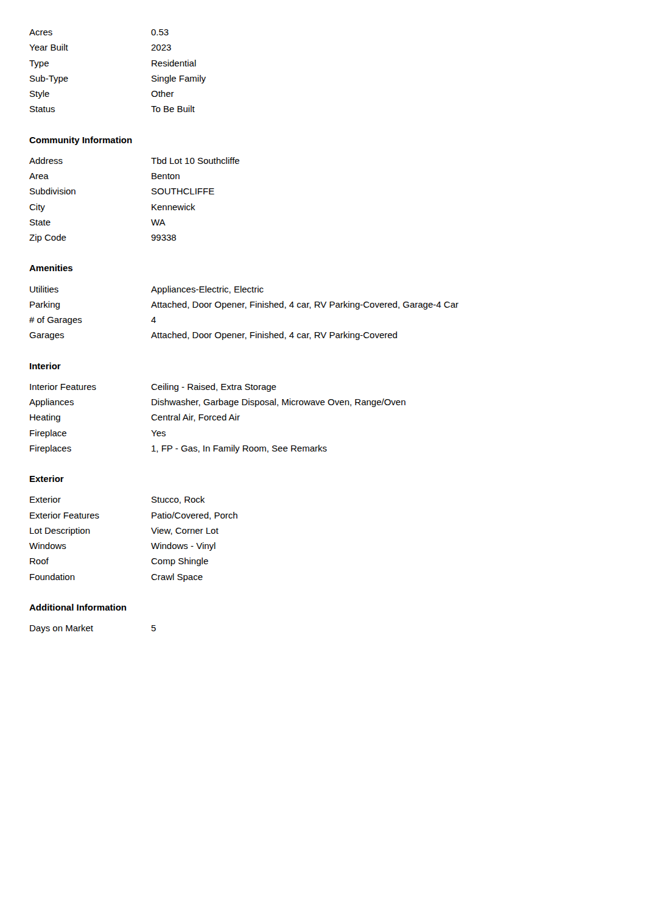| Acres | 0.53 |
| Year Built | 2023 |
| Type | Residential |
| Sub-Type | Single Family |
| Style | Other |
| Status | To Be Built |
Community Information
| Address | Tbd Lot 10 Southcliffe |
| Area | Benton |
| Subdivision | SOUTHCLIFFE |
| City | Kennewick |
| State | WA |
| Zip Code | 99338 |
Amenities
| Utilities | Appliances-Electric, Electric |
| Parking | Attached, Door Opener, Finished, 4 car, RV Parking-Covered, Garage-4 Car |
| # of Garages | 4 |
| Garages | Attached, Door Opener, Finished, 4 car, RV Parking-Covered |
Interior
| Interior Features | Ceiling - Raised, Extra Storage |
| Appliances | Dishwasher, Garbage Disposal, Microwave Oven, Range/Oven |
| Heating | Central Air, Forced Air |
| Fireplace | Yes |
| Fireplaces | 1, FP - Gas, In Family Room, See Remarks |
Exterior
| Exterior | Stucco, Rock |
| Exterior Features | Patio/Covered, Porch |
| Lot Description | View, Corner Lot |
| Windows | Windows - Vinyl |
| Roof | Comp Shingle |
| Foundation | Crawl Space |
Additional Information
| Days on Market | 5 |